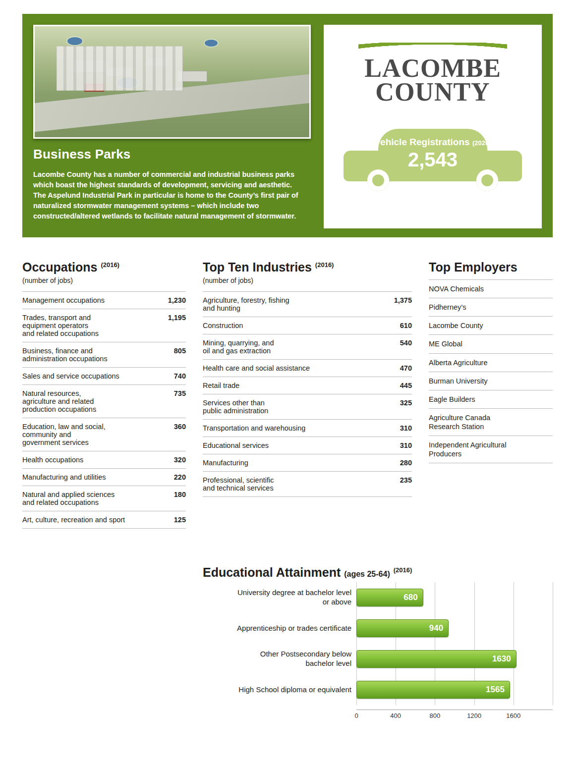Business Parks
Lacombe County has a number of commercial and industrial business parks which boast the highest standards of development, servicing and aesthetic. The Aspelund Industrial Park in particular is home to the County’s first pair of naturalized stormwater management systems – which include two constructed/altered wetlands to facilitate natural management of stormwater.
LACOMBE
COUNTY
Vehicle Registrations (2020)
2,543
Occupations (2016)
(number of jobs)
| Management occupations | 1,230 |
| Trades, transport and equipment operators and related occupations | 1,195 |
| Business, finance and administration occupations | 805 |
| Sales and service occupations | 740 |
| Natural resources, agriculture and related production occupations | 735 |
| Education, law and social, community and government services | 360 |
| Health occupations | 320 |
| Manufacturing and utilities | 220 |
| Natural and applied sciences and related occupations | 180 |
| Art, culture, recreation and sport | 125 |
Top Ten Industries (2016)
(number of jobs)
| Agriculture, forestry, fishing and hunting | 1,375 |
| Construction | 610 |
| Mining, quarrying, and oil and gas extraction | 540 |
| Health care and social assistance | 470 |
| Retail trade | 445 |
| Services other than public administration | 325 |
| Transportation and warehousing | 310 |
| Educational services | 310 |
| Manufacturing | 280 |
| Professional, scientific and technical services | 235 |
Top Employers
NOVA Chemicals
Pidherney’s
Lacombe County
ME Global
Alberta Agriculture
Burman University
Eagle Builders
Agriculture Canada
Research Station
Independent Agricultural
Producers
Educational Attainment (ages 25-64) (2016)
University degree at bachelor level
or above
680
Apprenticeship or trades certificate
940
Other Postsecondary below
bachelor level
1630
High School diploma or equivalent
1565
0 400 800 1200 1600